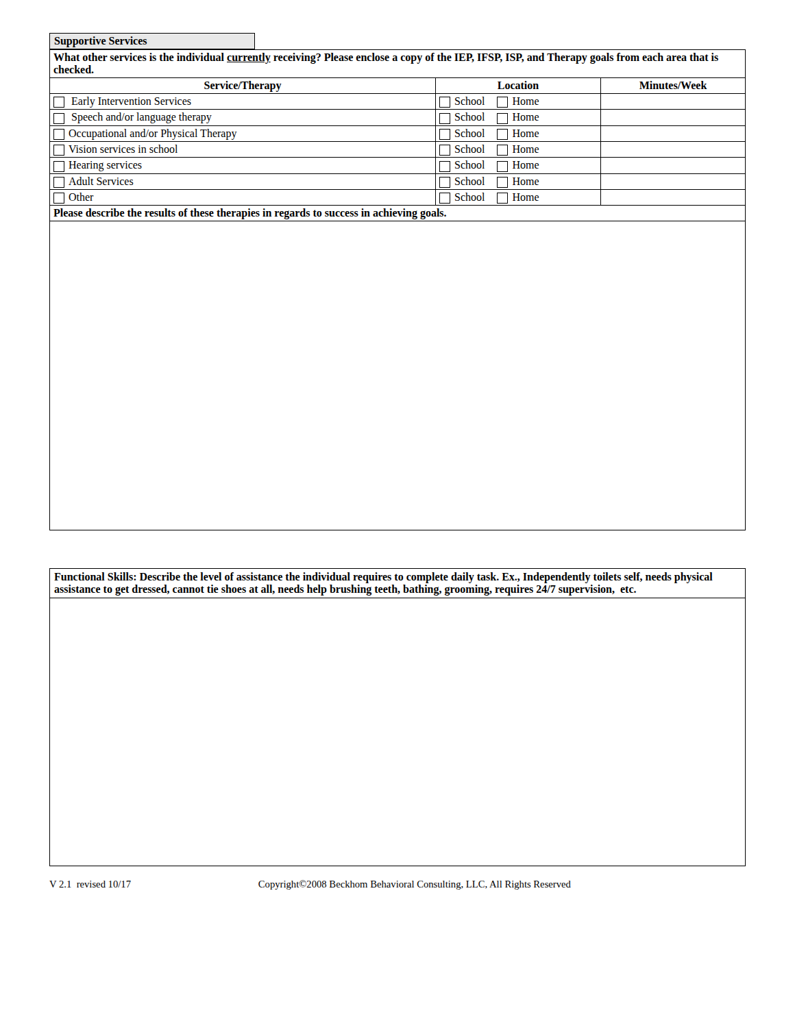Supportive Services
| What other services is the individual currently receiving? Please enclose a copy of the IEP, IFSP, ISP, and Therapy goals from each area that is checked. |
| Service/Therapy | Location | Minutes/Week |
| Early Intervention Services | School Home | |
| Speech and/or language therapy | School Home | |
| Occupational and/or Physical Therapy | School Home | |
| Vision services in school | School Home | |
| Hearing services | School Home | |
| Adult Services | School Home | |
| Other | School Home | |
| Please describe the results of these therapies in regards to success in achieving goals. |
Functional Skills: Describe the level of assistance the individual requires to complete daily task. Ex., Independently toilets self, needs physical assistance to get dressed, cannot tie shoes at all, needs help brushing teeth, bathing, grooming, requires 24/7 supervision, etc.
V 2.1 revised 10/17
Copyright©2008 Beckhom Behavioral Consulting, LLC, All Rights Reserved